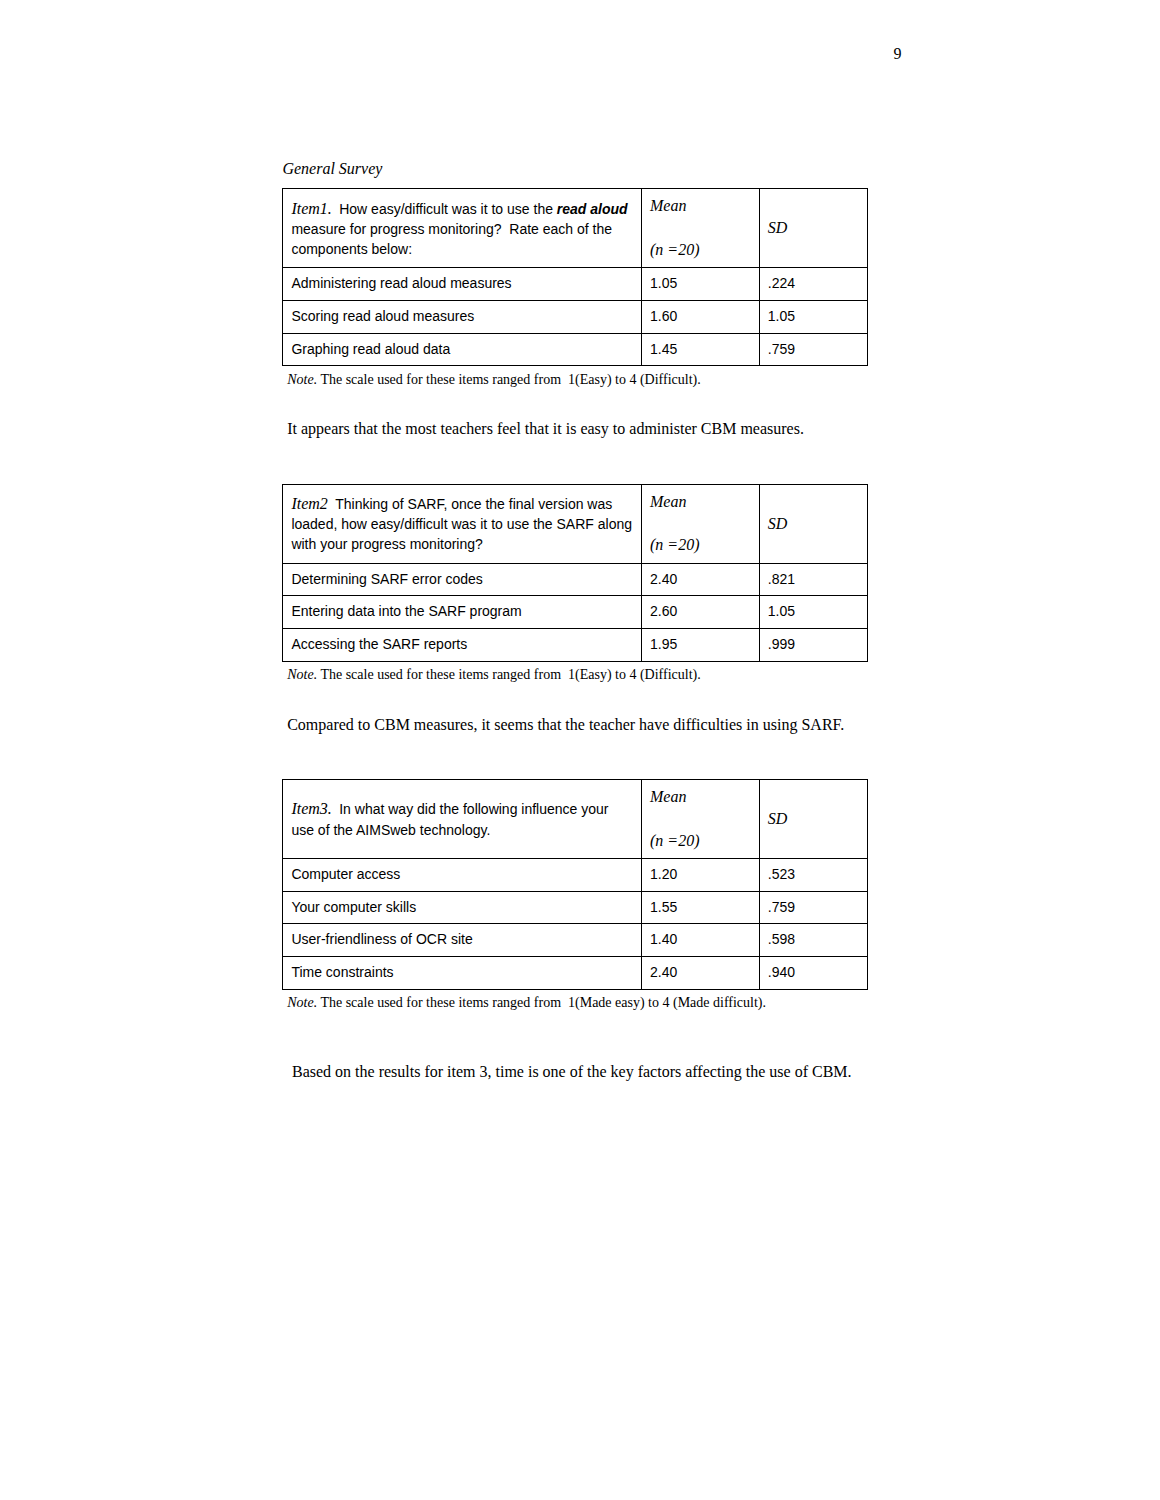9
General Survey
| Item1. How easy/difficult was it to use the read aloud measure for progress monitoring? Rate each of the components below: | Mean (n =20) | SD |
| Administering read aloud measures | 1.05 | .224 |
| Scoring read aloud measures | 1.60 | 1.05 |
| Graphing read aloud data | 1.45 | .759 |
Note. The scale used for these items ranged from 1(Easy) to 4 (Difficult).
It appears that the most teachers feel that it is easy to administer CBM measures.
| Item2 Thinking of SARF, once the final version was loaded, how easy/difficult was it to use the SARF along with your progress monitoring? | Mean (n =20) | SD |
| Determining SARF error codes | 2.40 | .821 |
| Entering data into the SARF program | 2.60 | 1.05 |
| Accessing the SARF reports | 1.95 | .999 |
Note. The scale used for these items ranged from 1(Easy) to 4 (Difficult).
Compared to CBM measures, it seems that the teacher have difficulties in using SARF.
| Item3. In what way did the following influence your use of the AIMSweb technology. | Mean (n =20) | SD |
| Computer access | 1.20 | .523 |
| Your computer skills | 1.55 | .759 |
| User-friendliness of OCR site | 1.40 | .598 |
| Time constraints | 2.40 | .940 |
Note. The scale used for these items ranged from 1(Made easy) to 4 (Made difficult).
Based on the results for item 3, time is one of the key factors affecting the use of CBM.